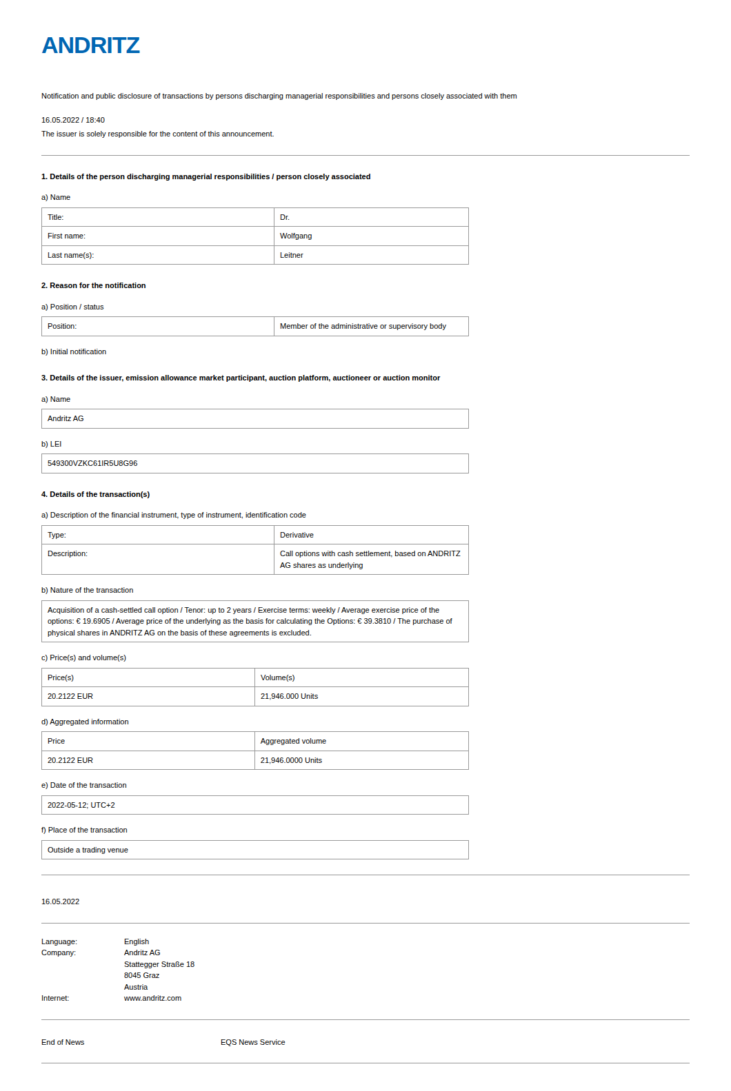ANDRITZ
Notification and public disclosure of transactions by persons discharging managerial responsibilities and persons closely associated with them
16.05.2022 / 18:40
The issuer is solely responsible for the content of this announcement.
1. Details of the person discharging managerial responsibilities / person closely associated
a) Name
| Title: | Dr. |
| First name: | Wolfgang |
| Last name(s): | Leitner |
2. Reason for the notification
a) Position / status
| Position: | Member of the administrative or supervisory body |
b) Initial notification
3. Details of the issuer, emission allowance market participant, auction platform, auctioneer or auction monitor
a) Name
| Andritz AG |
b) LEI
| 549300VZKC61IR5U8G96 |
4. Details of the transaction(s)
a) Description of the financial instrument, type of instrument, identification code
| Type: | Derivative |
| Description: | Call options with cash settlement, based on ANDRITZ AG shares as underlying |
b) Nature of the transaction
| Acquisition of a cash-settled call option / Tenor: up to 2 years / Exercise terms: weekly / Average exercise price of the options: € 19.6905 / Average price of the underlying as the basis for calculating the Options: € 39.3810 / The purchase of physical shares in ANDRITZ AG on the basis of these agreements is excluded. |
c) Price(s) and volume(s)
| Price(s) | Volume(s) |
| 20.2122 EUR | 21,946.000 Units |
d) Aggregated information
| Price | Aggregated volume |
| 20.2122 EUR | 21,946.0000 Units |
e) Date of the transaction
| 2022-05-12; UTC+2 |
f) Place of the transaction
| Outside a trading venue |
16.05.2022
Language:
English
Company:
Andritz AG
Stattegger Straße 18
8045 Graz
Austria
Internet:
www.andritz.com
End of News
EQS News Service